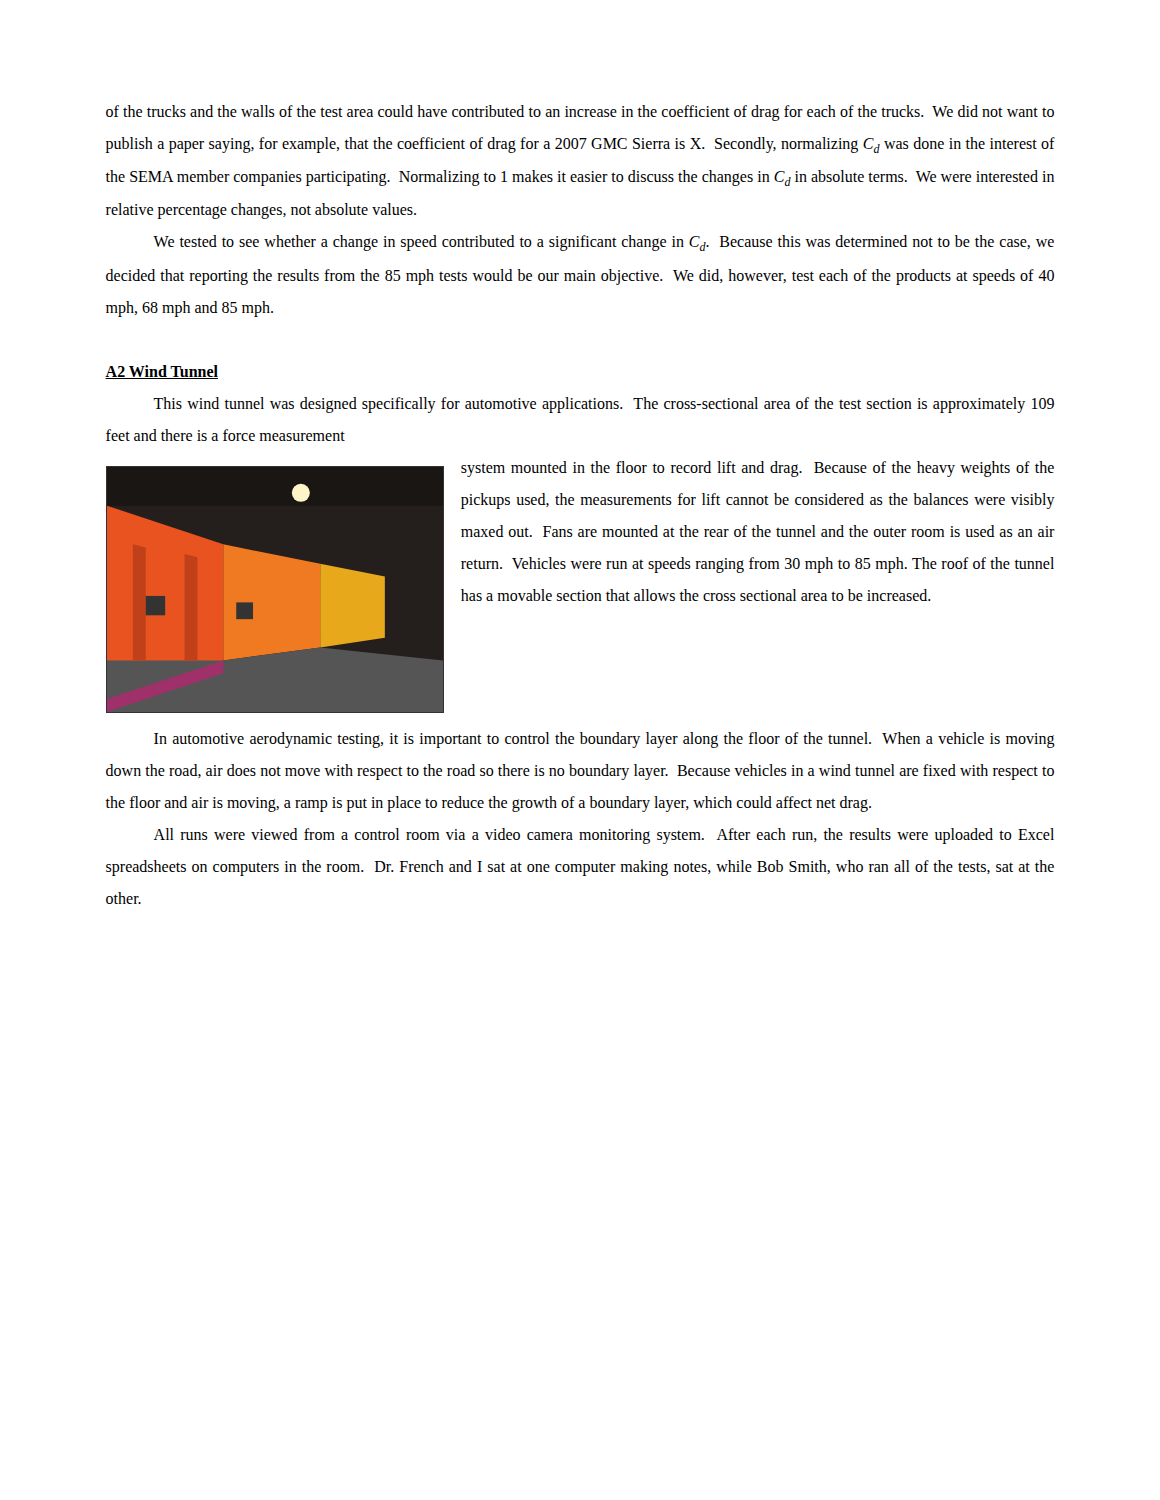of the trucks and the walls of the test area could have contributed to an increase in the coefficient of drag for each of the trucks. We did not want to publish a paper saying, for example, that the coefficient of drag for a 2007 GMC Sierra is X. Secondly, normalizing Cd was done in the interest of the SEMA member companies participating. Normalizing to 1 makes it easier to discuss the changes in Cd in absolute terms. We were interested in relative percentage changes, not absolute values.
We tested to see whether a change in speed contributed to a significant change in Cd. Because this was determined not to be the case, we decided that reporting the results from the 85 mph tests would be our main objective. We did, however, test each of the products at speeds of 40 mph, 68 mph and 85 mph.
A2 Wind Tunnel
This wind tunnel was designed specifically for automotive applications. The cross-sectional area of the test section is approximately 109 feet and there is a force measurement
system mounted in the floor to record lift and drag. Because of the heavy weights of the pickups used, the measurements for lift cannot be considered as the balances were visibly maxed out. Fans are mounted at the rear of the tunnel and the outer room is used as an air return. Vehicles were run at speeds ranging from 30 mph to 85 mph. The roof of the tunnel has a movable section that allows the cross sectional area to be increased.
In automotive aerodynamic testing, it is important to control the boundary layer along the floor of the tunnel. When a vehicle is moving down the road, air does not move with respect to the road so there is no boundary layer. Because vehicles in a wind tunnel are fixed with respect to the floor and air is moving, a ramp is put in place to reduce the growth of a boundary layer, which could affect net drag.
All runs were viewed from a control room via a video camera monitoring system. After each run, the results were uploaded to Excel spreadsheets on computers in the room. Dr. French and I sat at one computer making notes, while Bob Smith, who ran all of the tests, sat at the other.